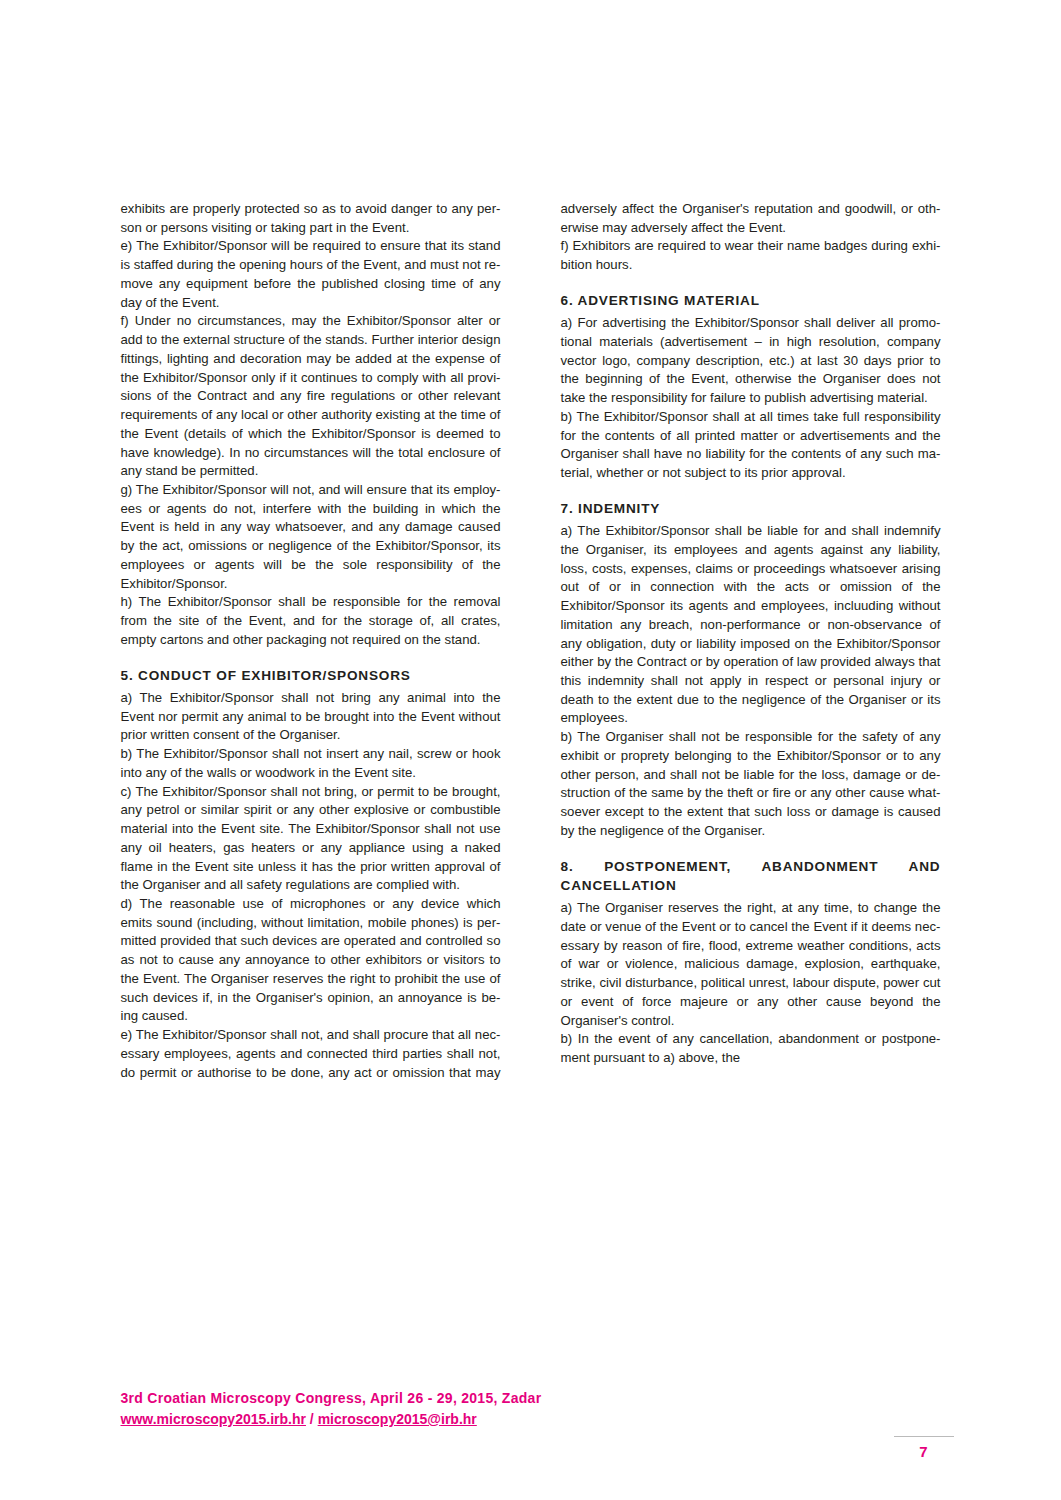exhibits are properly protected so as to avoid danger to any person or persons visiting or taking part in the Event.
e) The Exhibitor/Sponsor will be required to ensure that its stand is staffed during the opening hours of the Event, and must not remove any equipment before the published closing time of any day of the Event.
f) Under no circumstances, may the Exhibitor/Sponsor alter or add to the external structure of the stands. Further interior design fittings, lighting and decoration may be added at the expense of the Exhibitor/Sponsor only if it continues to comply with all provisions of the Contract and any fire regulations or other relevant requirements of any local or other authority existing at the time of the Event (details of which the Exhibitor/Sponsor is deemed to have knowledge). In no circumstances will the total enclosure of any stand be permitted.
g) The Exhibitor/Sponsor will not, and will ensure that its employees or agents do not, interfere with the building in which the Event is held in any way whatsoever, and any damage caused by the act, omissions or negligence of the Exhibitor/Sponsor, its employees or agents will be the sole responsibility of the Exhibitor/Sponsor.
h) The Exhibitor/Sponsor shall be responsible for the removal from the site of the Event, and for the storage of, all crates, empty cartons and other packaging not required on the stand.
5. Conduct of Exhibitor/Sponsors
a) The Exhibitor/Sponsor shall not bring any animal into the Event nor permit any animal to be brought into the Event without prior written consent of the Organiser.
b) The Exhibitor/Sponsor shall not insert any nail, screw or hook into any of the walls or woodwork in the Event site.
c) The Exhibitor/Sponsor shall not bring, or permit to be brought, any petrol or similar spirit or any other explosive or combustible material into the Event site. The Exhibitor/Sponsor shall not use any oil heaters, gas heaters or any appliance using a naked flame in the Event site unless it has the prior written approval of the Organiser and all safety regulations are complied with.
d) The reasonable use of microphones or any device which emits sound (including, without limitation, mobile phones) is permitted provided that such devices are operated and controlled so as not to cause any annoyance to other exhibitors or visitors to the Event. The Organiser reserves the right to prohibit the use of such devices if, in the Organiser's opinion, an annoyance is being caused.
e) The Exhibitor/Sponsor shall not, and shall procure that all necessary employees, agents and connected third parties shall not, do permit or authorise to be done, any act or omission that may adversely affect the Organiser's reputation and goodwill, or otherwise may adversely affect the Event.
f) Exhibitors are required to wear their name badges during exhibition hours.
6. Advertising Material
a) For advertising the Exhibitor/Sponsor shall deliver all promotional materials (advertisement – in high resolution, company vector logo, company description, etc.) at last 30 days prior to the beginning of the Event, otherwise the Organiser does not take the responsibility for failure to publish advertising material.
b) The Exhibitor/Sponsor shall at all times take full responsibility for the contents of all printed matter or advertisements and the Organiser shall have no liability for the contents of any such material, whether or not subject to its prior approval.
7. Indemnity
a) The Exhibitor/Sponsor shall be liable for and shall indemnify the Organiser, its employees and agents against any liability, loss, costs, expenses, claims or proceedings whatsoever arising out of or in connection with the acts or omission of the Exhibitor/Sponsor its agents and employees, incluuding without limitation any breach, non-performance or non-observance of any obligation, duty or liability imposed on the Exhibitor/Sponsor either by the Contract or by operation of law provided always that this indemnity shall not apply in respect or personal injury or death to the extent due to the negligence of the Organiser or its employees.
b) The Organiser shall not be responsible for the safety of any exhibit or proprety belonging to the Exhibitor/Sponsor or to any other person, and shall not be liable for the loss, damage or destruction of the same by the theft or fire or any other cause whatsoever except to the extent that such loss or damage is caused by the negligence of the Organiser.
8. Postponement, Abandonment and Cancellation
a) The Organiser reserves the right, at any time, to change the date or venue of the Event or to cancel the Event if it deems necessary by reason of fire, flood, extreme weather conditions, acts of war or violence, malicious damage, explosion, earthquake, strike, civil disturbance, political unrest, labour dispute, power cut or event of force majeure or any other cause beyond the Organiser's control.
b) In the event of any cancellation, abandonment or postponement pursuant to a) above, the
3rd Croatian Microscopy Congress, April 26 - 29, 2015, Zadar
www.microscopy2015.irb.hr / microscopy2015@irb.hr
7